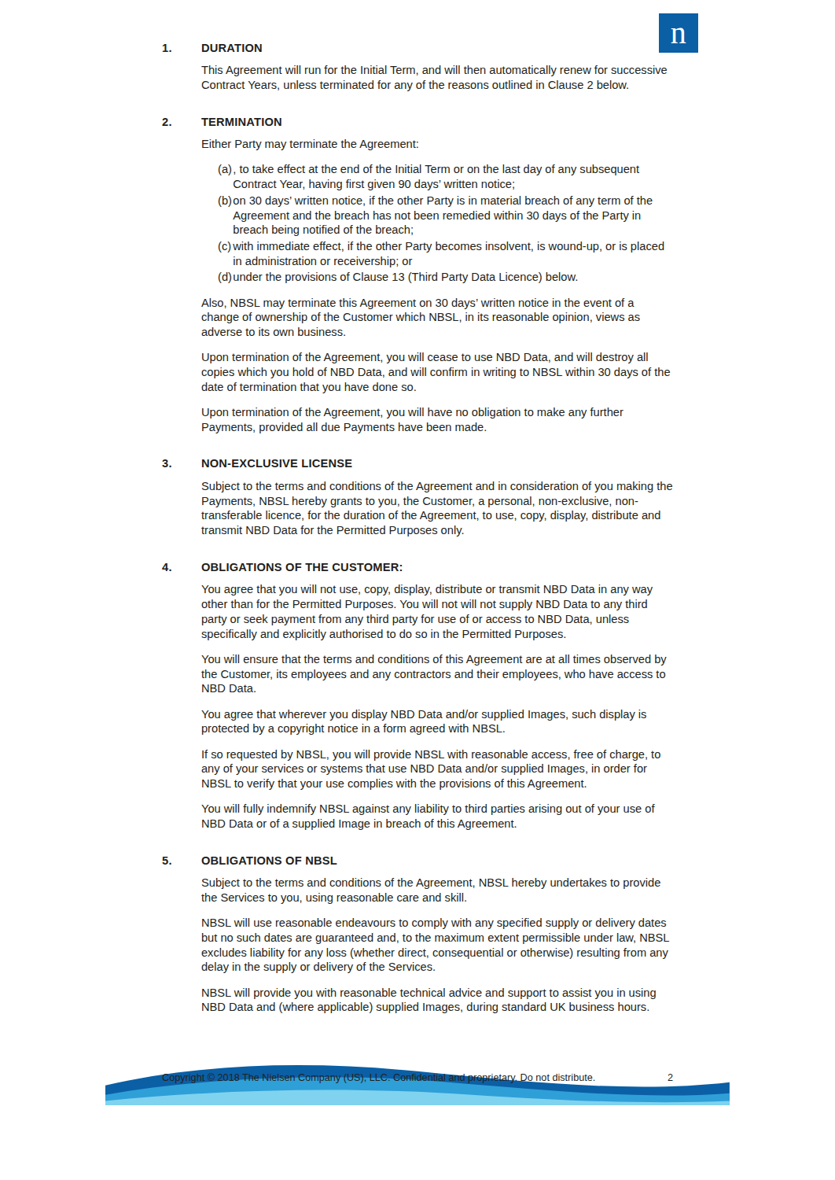n
1. DURATION
This Agreement will run for the Initial Term, and will then automatically renew for successive Contract Years, unless terminated for any of the reasons outlined in Clause 2 below.
2. TERMINATION
Either Party may terminate the Agreement:
(a), to take effect at the end of the Initial Term or on the last day of any subsequent Contract Year, having first given 90 days’ written notice;
(b) on 30 days’ written notice, if the other Party is in material breach of any term of the Agreement and the breach has not been remedied within 30 days of the Party in breach being notified of the breach;
(c) with immediate effect, if the other Party becomes insolvent, is wound-up, or is placed in administration or receivership; or
(d) under the provisions of Clause 13 (Third Party Data Licence) below.
Also, NBSL may terminate this Agreement on 30 days’ written notice in the event of a change of ownership of the Customer which NBSL, in its reasonable opinion, views as adverse to its own business.
Upon termination of the Agreement, you will cease to use NBD Data, and will destroy all copies which you hold of NBD Data, and will confirm in writing to NBSL within 30 days of the date of termination that you have done so.
Upon termination of the Agreement, you will have no obligation to make any further Payments, provided all due Payments have been made.
3. NON-EXCLUSIVE LICENSE
Subject to the terms and conditions of the Agreement and in consideration of you making the Payments, NBSL hereby grants to you, the Customer, a personal, non-exclusive, non-transferable licence, for the duration of the Agreement, to use, copy, display, distribute and transmit NBD Data for the Permitted Purposes only.
4. OBLIGATIONS OF THE CUSTOMER:
You agree that you will not use, copy, display, distribute or transmit NBD Data in any way other than for the Permitted Purposes. You will not will not supply NBD Data to any third party or seek payment from any third party for use of or access to NBD Data, unless specifically and explicitly authorised to do so in the Permitted Purposes.
You will ensure that the terms and conditions of this Agreement are at all times observed by the Customer, its employees and any contractors and their employees, who have access to NBD Data.
You agree that wherever you display NBD Data and/or supplied Images, such display is protected by a copyright notice in a form agreed with NBSL.
If so requested by NBSL, you will provide NBSL with reasonable access, free of charge, to any of your services or systems that use NBD Data and/or supplied Images, in order for NBSL to verify that your use complies with the provisions of this Agreement.
You will fully indemnify NBSL against any liability to third parties arising out of your use of NBD Data or of a supplied Image in breach of this Agreement.
5. OBLIGATIONS OF NBSL
Subject to the terms and conditions of the Agreement, NBSL hereby undertakes to provide the Services to you, using reasonable care and skill.
NBSL will use reasonable endeavours to comply with any specified supply or delivery dates but no such dates are guaranteed and, to the maximum extent permissible under law, NBSL excludes liability for any loss (whether direct, consequential or otherwise) resulting from any delay in the supply or delivery of the Services.
NBSL will provide you with reasonable technical advice and support to assist you in using NBD Data and (where applicable) supplied Images, during standard UK business hours.
Copyright © 2018 The Nielsen Company (US), LLC. Confidential and proprietary. Do not distribute.
2